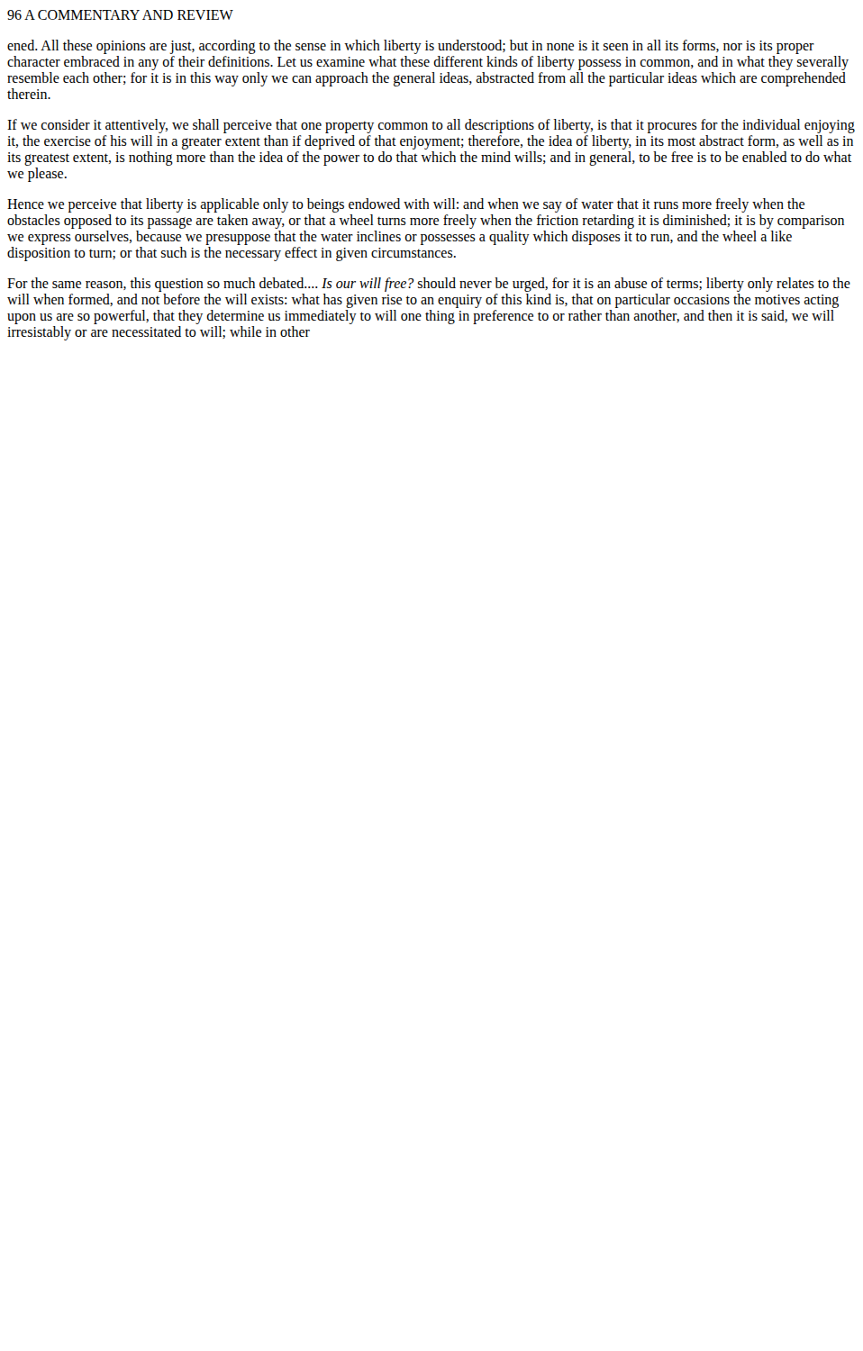96 A COMMENTARY AND REVIEW
ened. All these opinions are just, according to the sense in which liberty is understood; but in none is it seen in all its forms, nor is its proper character embraced in any of their definitions. Let us examine what these different kinds of liberty possess in common, and in what they severally resemble each other; for it is in this way only we can approach the general ideas, abstracted from all the particular ideas which are comprehended therein.
If we consider it attentively, we shall perceive that one property common to all descriptions of liberty, is that it procures for the individual enjoying it, the exercise of his will in a greater extent than if deprived of that enjoyment; therefore, the idea of liberty, in its most abstract form, as well as in its greatest extent, is nothing more than the idea of the power to do that which the mind wills; and in general, to be free is to be enabled to do what we please.
Hence we perceive that liberty is applicable only to beings endowed with will: and when we say of water that it runs more freely when the obstacles opposed to its passage are taken away, or that a wheel turns more freely when the friction retarding it is diminished; it is by comparison we express ourselves, because we presuppose that the water inclines or possesses a quality which disposes it to run, and the wheel a like disposition to turn; or that such is the necessary effect in given circumstances.
For the same reason, this question so much debated.... Is our will free? should never be urged, for it is an abuse of terms; liberty only relates to the will when formed, and not before the will exists: what has given rise to an enquiry of this kind is, that on particular occasions the motives acting upon us are so powerful, that they determine us immediately to will one thing in preference to or rather than another, and then it is said, we will irresistably or are necessitated to will; while in other